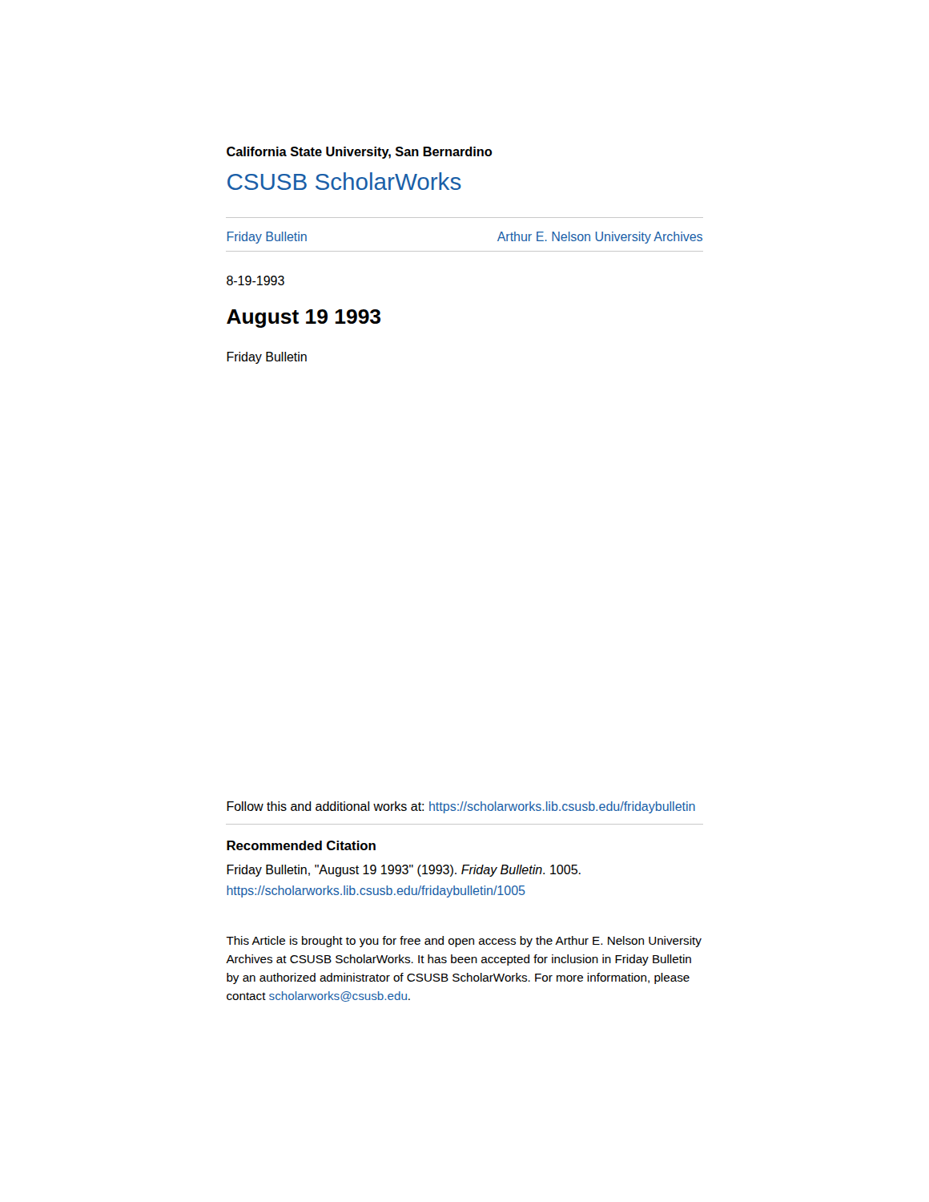California State University, San Bernardino
CSUSB ScholarWorks
Friday Bulletin Arthur E. Nelson University Archives
8-19-1993
August 19 1993
Friday Bulletin
Follow this and additional works at: https://scholarworks.lib.csusb.edu/fridaybulletin
Recommended Citation
Friday Bulletin, "August 19 1993" (1993). Friday Bulletin. 1005.
https://scholarworks.lib.csusb.edu/fridaybulletin/1005
This Article is brought to you for free and open access by the Arthur E. Nelson University Archives at CSUSB ScholarWorks. It has been accepted for inclusion in Friday Bulletin by an authorized administrator of CSUSB ScholarWorks. For more information, please contact scholarworks@csusb.edu.